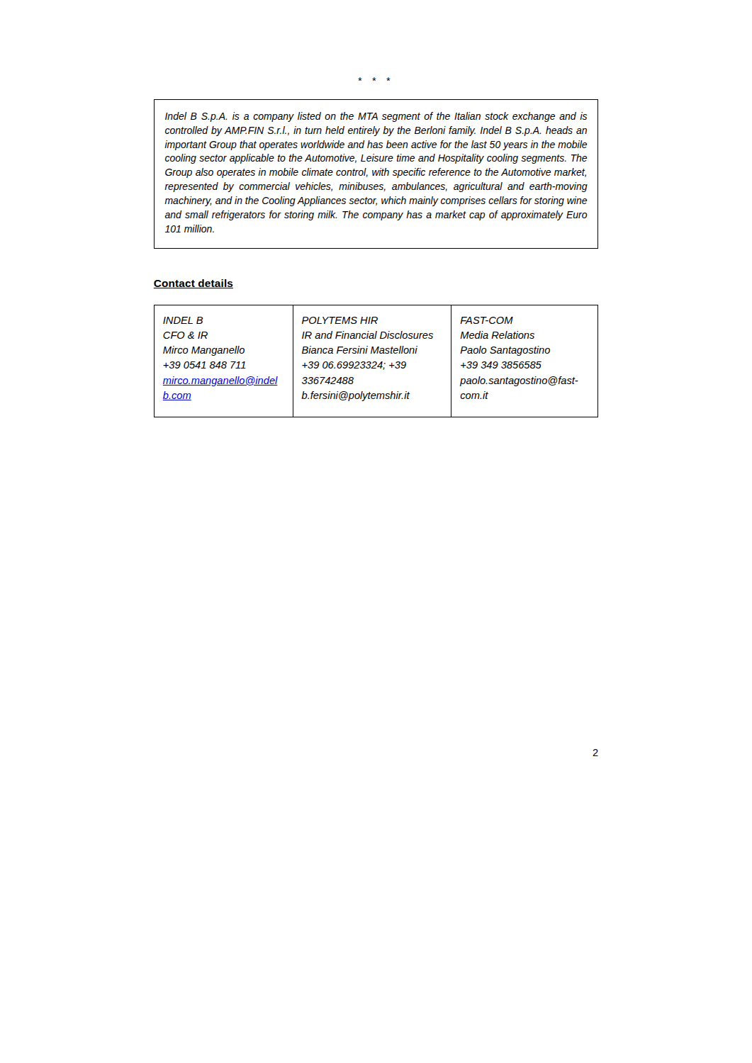* * *
Indel B S.p.A. is a company listed on the MTA segment of the Italian stock exchange and is controlled by AMP.FIN S.r.l., in turn held entirely by the Berloni family. Indel B S.p.A. heads an important Group that operates worldwide and has been active for the last 50 years in the mobile cooling sector applicable to the Automotive, Leisure time and Hospitality cooling segments. The Group also operates in mobile climate control, with specific reference to the Automotive market, represented by commercial vehicles, minibuses, ambulances, agricultural and earth-moving machinery, and in the Cooling Appliances sector, which mainly comprises cellars for storing wine and small refrigerators for storing milk. The company has a market cap of approximately Euro 101 million.
Contact details
| INDEL B CFO & IR Mirco Manganello +39 0541 848 711 mirco.manganello@indelb.com | POLYTEMS HIR IR and Financial Disclosures Bianca Fersini Mastelloni +39 06.69923324; +39 336742488 b.fersini@polytemshir.it | FAST-COM Media Relations Paolo Santagostino +39 349 3856585 paolo.santagostino@fast-com.it |
2